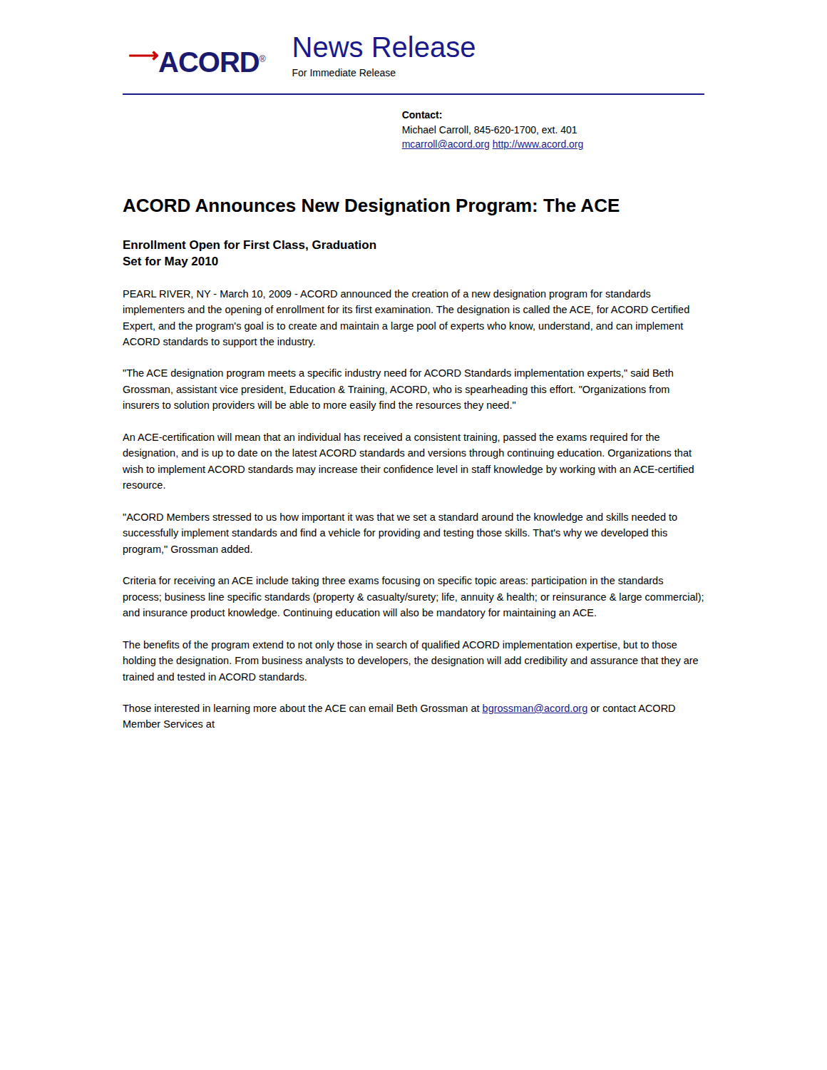⟶ACORD®
News Release
For Immediate Release
Contact: Michael Carroll, 845-620-1700, ext. 401
mcarroll@acord.org http://www.acord.org
ACORD Announces New Designation Program: The ACE
Enrollment Open for First Class, Graduation
Set for May 2010
PEARL RIVER, NY - March 10, 2009 - ACORD announced the creation of a new designation program for standards implementers and the opening of enrollment for its first examination. The designation is called the ACE, for ACORD Certified Expert, and the program's goal is to create and maintain a large pool of experts who know, understand, and can implement ACORD standards to support the industry.
"The ACE designation program meets a specific industry need for ACORD Standards implementation experts," said Beth Grossman, assistant vice president, Education & Training, ACORD, who is spearheading this effort. "Organizations from insurers to solution providers will be able to more easily find the resources they need."
An ACE-certification will mean that an individual has received a consistent training, passed the exams required for the designation, and is up to date on the latest ACORD standards and versions through continuing education. Organizations that wish to implement ACORD standards may increase their confidence level in staff knowledge by working with an ACE-certified resource.
"ACORD Members stressed to us how important it was that we set a standard around the knowledge and skills needed to successfully implement standards and find a vehicle for providing and testing those skills. That's why we developed this program," Grossman added.
Criteria for receiving an ACE include taking three exams focusing on specific topic areas: participation in the standards process; business line specific standards (property & casualty/surety; life, annuity & health; or reinsurance & large commercial); and insurance product knowledge. Continuing education will also be mandatory for maintaining an ACE.
The benefits of the program extend to not only those in search of qualified ACORD implementation expertise, but to those holding the designation. From business analysts to developers, the designation will add credibility and assurance that they are trained and tested in ACORD standards.
Those interested in learning more about the ACE can email Beth Grossman at bgrossman@acord.org or contact ACORD Member Services at